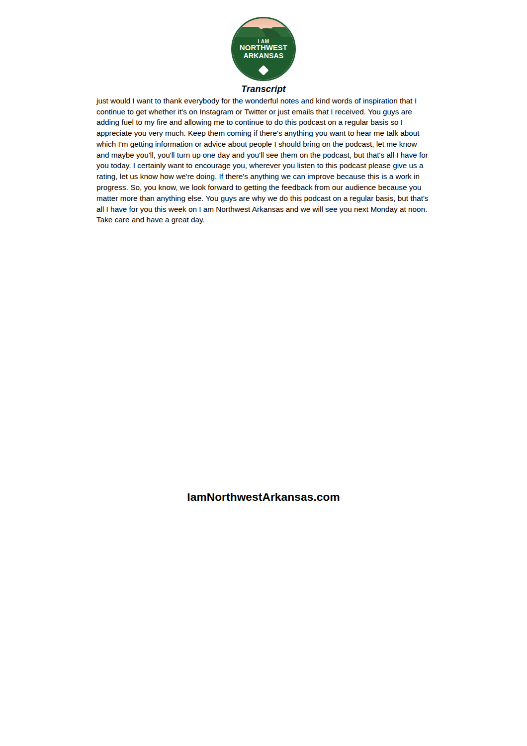I AM NORTHWEST ARKANSAS
Transcript
just would I want to thank everybody for the wonderful notes and kind words of inspiration that I continue to get whether it's on Instagram or Twitter or just emails that I received. You guys are adding fuel to my fire and allowing me to continue to do this podcast on a regular basis so I appreciate you very much. Keep them coming if there's anything you want to hear me talk about which I'm getting information or advice about people I should bring on the podcast, let me know and maybe you'll, you'll turn up one day and you'll see them on the podcast, but that's all I have for you today. I certainly want to encourage you, wherever you listen to this podcast please give us a rating, let us know how we're doing. If there's anything we can improve because this is a work in progress. So, you know, we look forward to getting the feedback from our audience because you matter more than anything else. You guys are why we do this podcast on a regular basis, but that's all I have for you this week on I am Northwest Arkansas and we will see you next Monday at noon. Take care and have a great day.
IamNorthwestArkansas.com